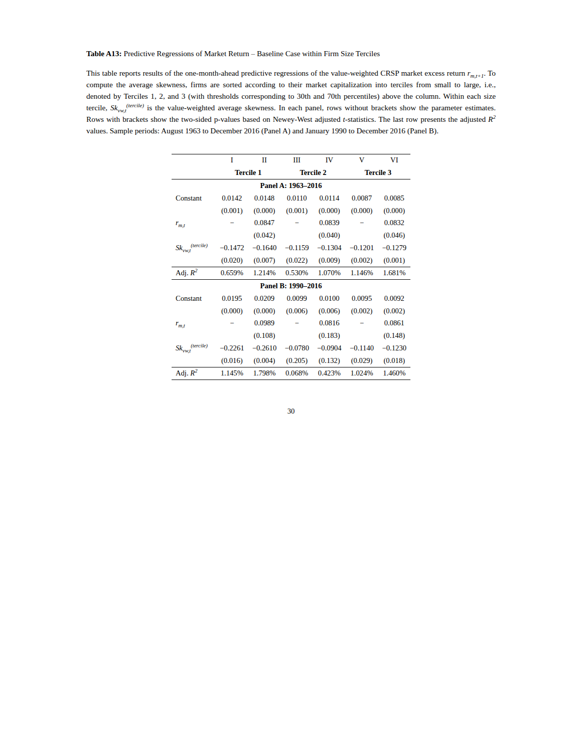Table A13: Predictive Regressions of Market Return – Baseline Case within Firm Size Terciles
This table reports results of the one-month-ahead predictive regressions of the value-weighted CRSP market excess return rm,t+1. To compute the average skewness, firms are sorted according to their market capitalization into terciles from small to large, i.e., denoted by Terciles 1, 2, and 3 (with thresholds corresponding to 30th and 70th percentiles) above the column. Within each size tercile, Skvw,t(tercile) is the value-weighted average skewness. In each panel, rows without brackets show the parameter estimates. Rows with brackets show the two-sided p-values based on Newey-West adjusted t-statistics. The last row presents the adjusted R2 values. Sample periods: August 1963 to December 2016 (Panel A) and January 1990 to December 2016 (Panel B).
| | I | II | III | IV | V | VI |
| | Tercile 1 | Tercile 2 | Tercile 3 |
| Panel A: 1963–2016 |
| Constant | 0.0142 | 0.0148 | 0.0110 | 0.0114 | 0.0087 | 0.0085 |
| | (0.001) | (0.000) | (0.001) | (0.000) | (0.000) | (0.000) |
| r m,t | − | 0.0847 | − | 0.0839 | − | 0.0832 |
| | | (0.042) | | (0.040) | | (0.046) |
| Sk vw,t (tercile) | −0.1472 | −0.1640 | −0.1159 | −0.1304 | −0.1201 | −0.1279 |
| | (0.020) | (0.007) | (0.022) | (0.009) | (0.002) | (0.001) |
| Adj. R 2 | 0.659% | 1.214% | 0.530% | 1.070% | 1.146% | 1.681% |
| Panel B: 1990–2016 |
| Constant | 0.0195 | 0.0209 | 0.0099 | 0.0100 | 0.0095 | 0.0092 |
| | (0.000) | (0.000) | (0.006) | (0.006) | (0.002) | (0.002) |
| r m,t | − | 0.0989 | − | 0.0816 | − | 0.0861 |
| | | (0.108) | | (0.183) | | (0.148) |
| Sk vw,t (tercile) | −0.2261 | −0.2610 | −0.0780 | −0.0904 | −0.1140 | −0.1230 |
| | (0.016) | (0.004) | (0.205) | (0.132) | (0.029) | (0.018) |
| Adj. R 2 | 1.145% | 1.798% | 0.068% | 0.423% | 1.024% | 1.460% |
30